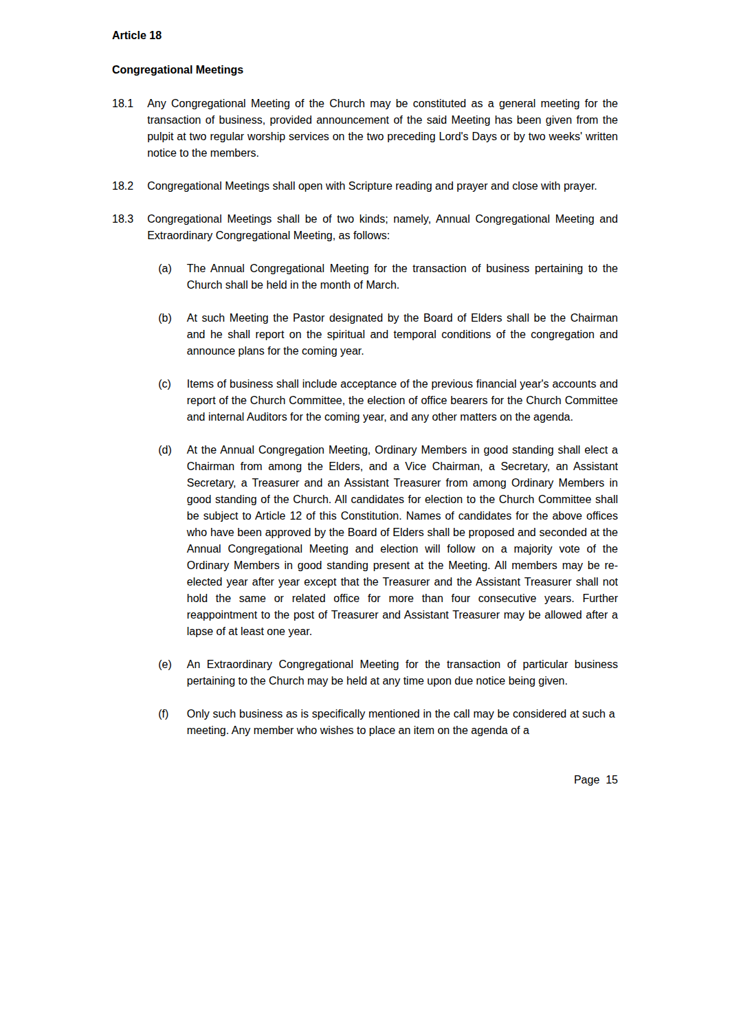Article 18
Congregational Meetings
18.1 Any Congregational Meeting of the Church may be constituted as a general meeting for the transaction of business, provided announcement of the said Meeting has been given from the pulpit at two regular worship services on the two preceding Lord's Days or by two weeks' written notice to the members.
18.2 Congregational Meetings shall open with Scripture reading and prayer and close with prayer.
18.3 Congregational Meetings shall be of two kinds; namely, Annual Congregational Meeting and Extraordinary Congregational Meeting, as follows:
(a) The Annual Congregational Meeting for the transaction of business pertaining to the Church shall be held in the month of March.
(b) At such Meeting the Pastor designated by the Board of Elders shall be the Chairman and he shall report on the spiritual and temporal conditions of the congregation and announce plans for the coming year.
(c) Items of business shall include acceptance of the previous financial year's accounts and report of the Church Committee, the election of office bearers for the Church Committee and internal Auditors for the coming year, and any other matters on the agenda.
(d) At the Annual Congregation Meeting, Ordinary Members in good standing shall elect a Chairman from among the Elders, and a Vice Chairman, a Secretary, an Assistant Secretary, a Treasurer and an Assistant Treasurer from among Ordinary Members in good standing of the Church. All candidates for election to the Church Committee shall be subject to Article 12 of this Constitution. Names of candidates for the above offices who have been approved by the Board of Elders shall be proposed and seconded at the Annual Congregational Meeting and election will follow on a majority vote of the Ordinary Members in good standing present at the Meeting. All members may be re-elected year after year except that the Treasurer and the Assistant Treasurer shall not hold the same or related office for more than four consecutive years. Further reappointment to the post of Treasurer and Assistant Treasurer may be allowed after a lapse of at least one year.
(e) An Extraordinary Congregational Meeting for the transaction of particular business pertaining to the Church may be held at any time upon due notice being given.
(f) Only such business as is specifically mentioned in the call may be considered at such a meeting. Any member who wishes to place an item on the agenda of a
Page 15